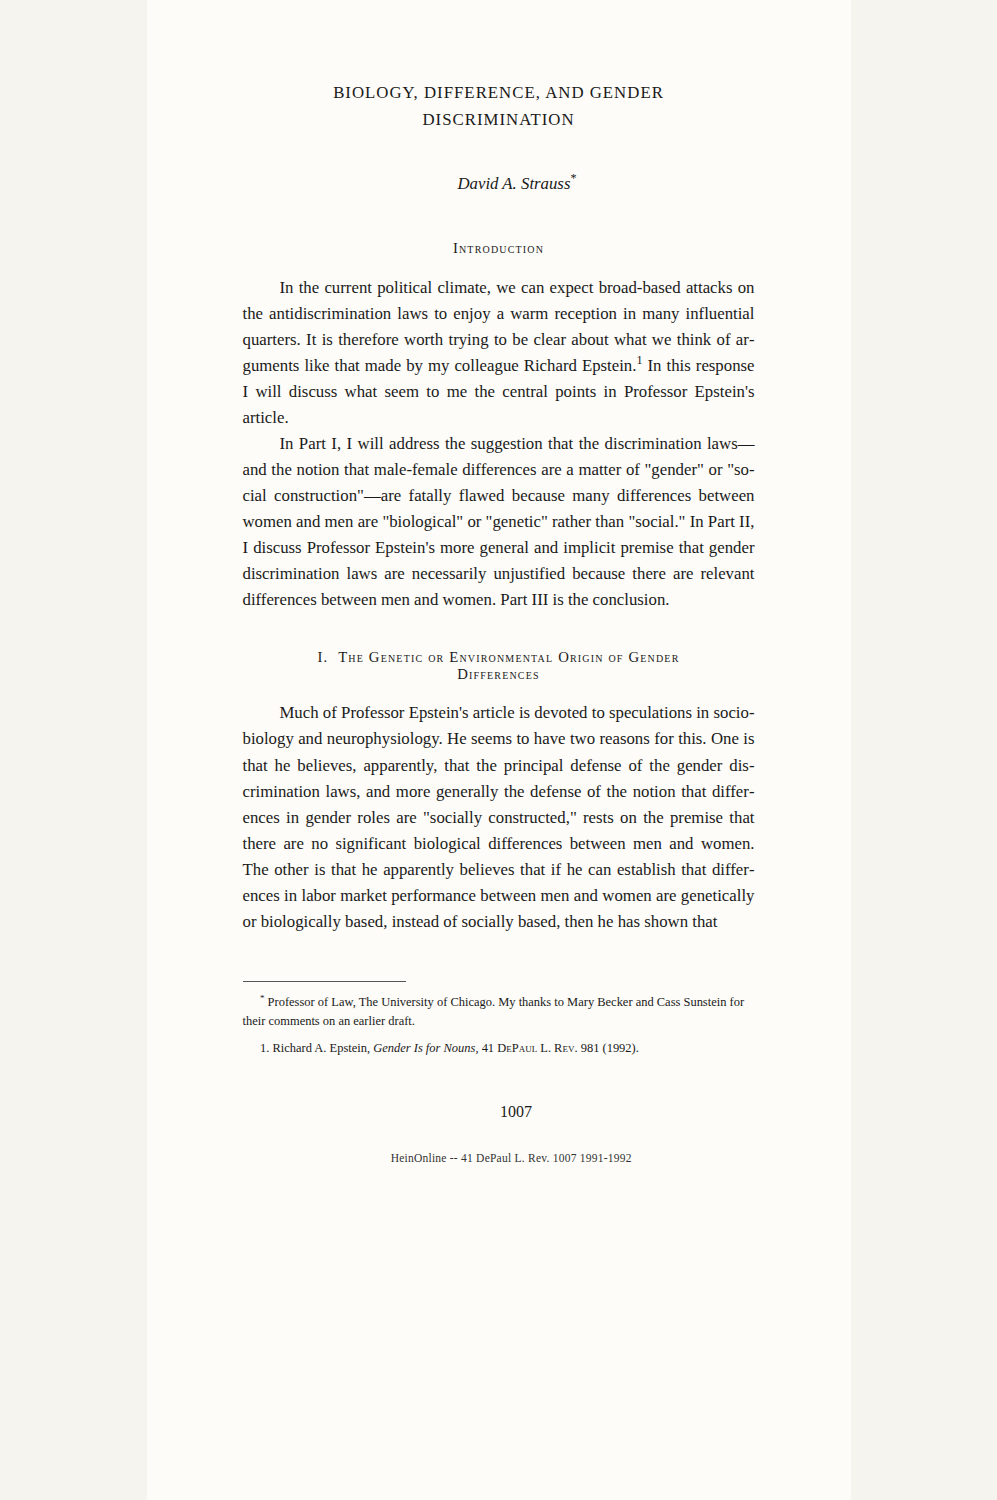Biology, Difference, and Gender
Discrimination
David A. Strauss*
Introduction
In the current political climate, we can expect broad-based attacks on the antidiscrimination laws to enjoy a warm reception in many influential quarters. It is therefore worth trying to be clear about what we think of arguments like that made by my colleague Richard Epstein.1 In this response I will discuss what seem to me the central points in Professor Epstein's article.
In Part I, I will address the suggestion that the discrimination laws—and the notion that male-female differences are a matter of "gender" or "social construction"—are fatally flawed because many differences between women and men are "biological" or "genetic" rather than "social." In Part II, I discuss Professor Epstein's more general and implicit premise that gender discrimination laws are necessarily unjustified because there are relevant differences between men and women. Part III is the conclusion.
I. The Genetic or Environmental Origin of Gender
Differences
Much of Professor Epstein's article is devoted to speculations in sociobiology and neurophysiology. He seems to have two reasons for this. One is that he believes, apparently, that the principal defense of the gender discrimination laws, and more generally the defense of the notion that differences in gender roles are "socially constructed," rests on the premise that there are no significant biological differences between men and women. The other is that he apparently believes that if he can establish that differences in labor market performance between men and women are genetically or biologically based, instead of socially based, then he has shown that
* Professor of Law, The University of Chicago. My thanks to Mary Becker and Cass Sunstein for their comments on an earlier draft.
1. Richard A. Epstein, Gender Is for Nouns, 41 DePaul L. Rev. 981 (1992).
1007
HeinOnline -- 41 DePaul L. Rev. 1007 1991-1992